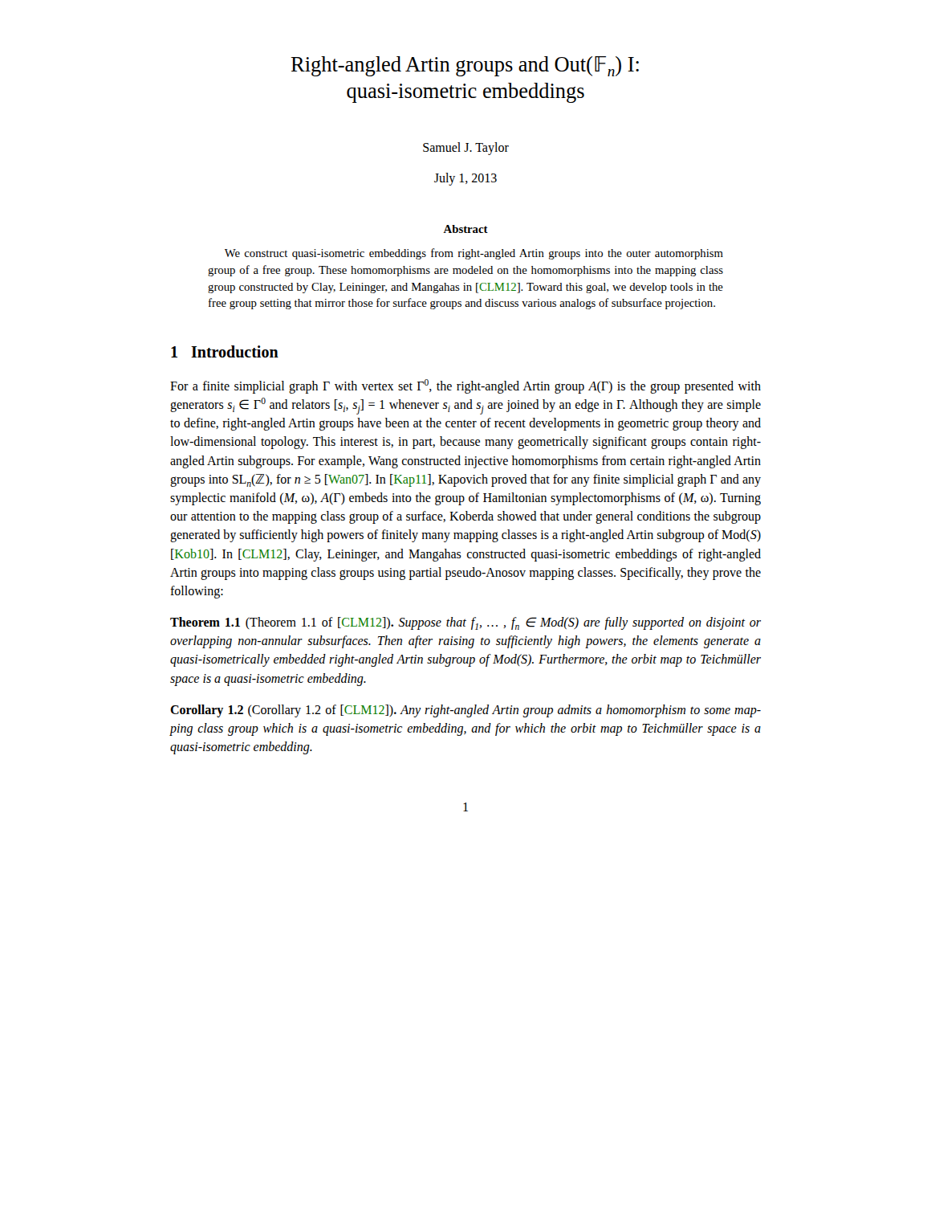Right-angled Artin groups and Out(𝔽n) I:
quasi-isometric embeddings
Samuel J. Taylor
July 1, 2013
Abstract
We construct quasi-isometric embeddings from right-angled Artin groups into the outer automorphism group of a free group. These homomorphisms are modeled on the homomorphisms into the mapping class group constructed by Clay, Leininger, and Mangahas in [CLM12]. Toward this goal, we develop tools in the free group setting that mirror those for surface groups and discuss various analogs of subsurface projection.
1 Introduction
For a finite simplicial graph Γ with vertex set Γ0, the right-angled Artin group A(Γ) is the group presented with generators si ∈ Γ0 and relators [si, sj] = 1 whenever si and sj are joined by an edge in Γ. Although they are simple to define, right-angled Artin groups have been at the center of recent developments in geometric group theory and low-dimensional topology. This interest is, in part, because many geometrically significant groups contain right-angled Artin subgroups. For example, Wang constructed injective homomorphisms from certain right-angled Artin groups into SLn(ℤ), for n ≥ 5 [Wan07]. In [Kap11], Kapovich proved that for any finite simplicial graph Γ and any symplectic manifold (M, ω), A(Γ) embeds into the group of Hamiltonian symplectomorphisms of (M, ω). Turning our attention to the mapping class group of a surface, Koberda showed that under general conditions the subgroup generated by sufficiently high powers of finitely many mapping classes is a right-angled Artin subgroup of Mod(S) [Kob10]. In [CLM12], Clay, Leininger, and Mangahas constructed quasi-isometric embeddings of right-angled Artin groups into mapping class groups using partial pseudo-Anosov mapping classes. Specifically, they prove the following:
Theorem 1.1 (Theorem 1.1 of [CLM12]). Suppose that f1, … , fn ∈ Mod(S) are fully supported on disjoint or overlapping non-annular subsurfaces. Then after raising to sufficiently high powers, the elements generate a quasi-isometrically embedded right-angled Artin subgroup of Mod(S). Furthermore, the orbit map to Teichmüller space is a quasi-isometric embedding.
Corollary 1.2 (Corollary 1.2 of [CLM12]). Any right-angled Artin group admits a homomorphism to some mapping class group which is a quasi-isometric embedding, and for which the orbit map to Teichmüller space is a quasi-isometric embedding.
1